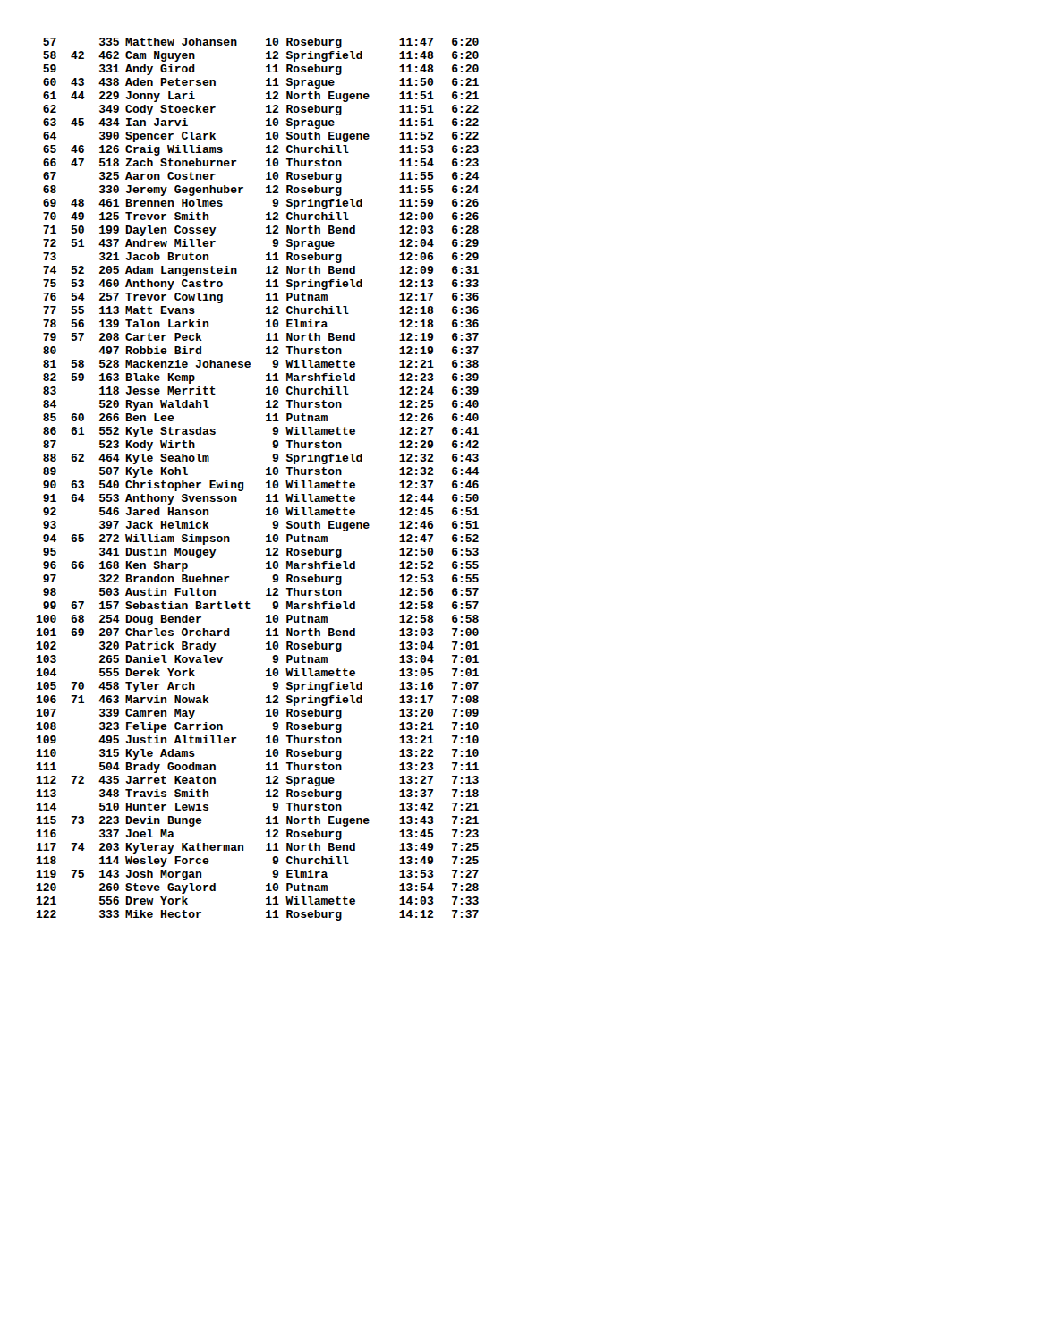| 57 | | 335 | Matthew Johansen | 10 | Roseburg | 11:47 | 6:20 |
| 58 | 42 | 462 | Cam Nguyen | 12 | Springfield | 11:48 | 6:20 |
| 59 | | 331 | Andy Girod | 11 | Roseburg | 11:48 | 6:20 |
| 60 | 43 | 438 | Aden Petersen | 11 | Sprague | 11:50 | 6:21 |
| 61 | 44 | 229 | Jonny Lari | 12 | North Eugene | 11:51 | 6:21 |
| 62 | | 349 | Cody Stoecker | 12 | Roseburg | 11:51 | 6:22 |
| 63 | 45 | 434 | Ian Jarvi | 10 | Sprague | 11:51 | 6:22 |
| 64 | | 390 | Spencer Clark | 10 | South Eugene | 11:52 | 6:22 |
| 65 | 46 | 126 | Craig Williams | 12 | Churchill | 11:53 | 6:23 |
| 66 | 47 | 518 | Zach Stoneburner | 10 | Thurston | 11:54 | 6:23 |
| 67 | | 325 | Aaron Costner | 10 | Roseburg | 11:55 | 6:24 |
| 68 | | 330 | Jeremy Gegenhuber | 12 | Roseburg | 11:55 | 6:24 |
| 69 | 48 | 461 | Brennen Holmes | 9 | Springfield | 11:59 | 6:26 |
| 70 | 49 | 125 | Trevor Smith | 12 | Churchill | 12:00 | 6:26 |
| 71 | 50 | 199 | Daylen Cossey | 12 | North Bend | 12:03 | 6:28 |
| 72 | 51 | 437 | Andrew Miller | 9 | Sprague | 12:04 | 6:29 |
| 73 | | 321 | Jacob Bruton | 11 | Roseburg | 12:06 | 6:29 |
| 74 | 52 | 205 | Adam Langenstein | 12 | North Bend | 12:09 | 6:31 |
| 75 | 53 | 460 | Anthony Castro | 11 | Springfield | 12:13 | 6:33 |
| 76 | 54 | 257 | Trevor Cowling | 11 | Putnam | 12:17 | 6:36 |
| 77 | 55 | 113 | Matt Evans | 12 | Churchill | 12:18 | 6:36 |
| 78 | 56 | 139 | Talon Larkin | 10 | Elmira | 12:18 | 6:36 |
| 79 | 57 | 208 | Carter Peck | 11 | North Bend | 12:19 | 6:37 |
| 80 | | 497 | Robbie Bird | 12 | Thurston | 12:19 | 6:37 |
| 81 | 58 | 528 | Mackenzie Johanese | 9 | Willamette | 12:21 | 6:38 |
| 82 | 59 | 163 | Blake Kemp | 11 | Marshfield | 12:23 | 6:39 |
| 83 | | 118 | Jesse Merritt | 10 | Churchill | 12:24 | 6:39 |
| 84 | | 520 | Ryan Waldahl | 12 | Thurston | 12:25 | 6:40 |
| 85 | 60 | 266 | Ben Lee | 11 | Putnam | 12:26 | 6:40 |
| 86 | 61 | 552 | Kyle Strasdas | 9 | Willamette | 12:27 | 6:41 |
| 87 | | 523 | Kody Wirth | 9 | Thurston | 12:29 | 6:42 |
| 88 | 62 | 464 | Kyle Seaholm | 9 | Springfield | 12:32 | 6:43 |
| 89 | | 507 | Kyle Kohl | 10 | Thurston | 12:32 | 6:44 |
| 90 | 63 | 540 | Christopher Ewing | 10 | Willamette | 12:37 | 6:46 |
| 91 | 64 | 553 | Anthony Svensson | 11 | Willamette | 12:44 | 6:50 |
| 92 | | 546 | Jared Hanson | 10 | Willamette | 12:45 | 6:51 |
| 93 | | 397 | Jack Helmick | 9 | South Eugene | 12:46 | 6:51 |
| 94 | 65 | 272 | William Simpson | 10 | Putnam | 12:47 | 6:52 |
| 95 | | 341 | Dustin Mougey | 12 | Roseburg | 12:50 | 6:53 |
| 96 | 66 | 168 | Ken Sharp | 10 | Marshfield | 12:52 | 6:55 |
| 97 | | 322 | Brandon Buehner | 9 | Roseburg | 12:53 | 6:55 |
| 98 | | 503 | Austin Fulton | 12 | Thurston | 12:56 | 6:57 |
| 99 | 67 | 157 | Sebastian Bartlett | 9 | Marshfield | 12:58 | 6:57 |
| 100 | 68 | 254 | Doug Bender | 10 | Putnam | 12:58 | 6:58 |
| 101 | 69 | 207 | Charles Orchard | 11 | North Bend | 13:03 | 7:00 |
| 102 | | 320 | Patrick Brady | 10 | Roseburg | 13:04 | 7:01 |
| 103 | | 265 | Daniel Kovalev | 9 | Putnam | 13:04 | 7:01 |
| 104 | | 555 | Derek York | 10 | Willamette | 13:05 | 7:01 |
| 105 | 70 | 458 | Tyler Arch | 9 | Springfield | 13:16 | 7:07 |
| 106 | 71 | 463 | Marvin Nowak | 12 | Springfield | 13:17 | 7:08 |
| 107 | | 339 | Camren May | 10 | Roseburg | 13:20 | 7:09 |
| 108 | | 323 | Felipe Carrion | 9 | Roseburg | 13:21 | 7:10 |
| 109 | | 495 | Justin Altmiller | 10 | Thurston | 13:21 | 7:10 |
| 110 | | 315 | Kyle Adams | 10 | Roseburg | 13:22 | 7:10 |
| 111 | | 504 | Brady Goodman | 11 | Thurston | 13:23 | 7:11 |
| 112 | 72 | 435 | Jarret Keaton | 12 | Sprague | 13:27 | 7:13 |
| 113 | | 348 | Travis Smith | 12 | Roseburg | 13:37 | 7:18 |
| 114 | | 510 | Hunter Lewis | 9 | Thurston | 13:42 | 7:21 |
| 115 | 73 | 223 | Devin Bunge | 11 | North Eugene | 13:43 | 7:21 |
| 116 | | 337 | Joel Ma | 12 | Roseburg | 13:45 | 7:23 |
| 117 | 74 | 203 | Kyleray Katherman | 11 | North Bend | 13:49 | 7:25 |
| 118 | | 114 | Wesley Force | 9 | Churchill | 13:49 | 7:25 |
| 119 | 75 | 143 | Josh Morgan | 9 | Elmira | 13:53 | 7:27 |
| 120 | | 260 | Steve Gaylord | 10 | Putnam | 13:54 | 7:28 |
| 121 | | 556 | Drew York | 11 | Willamette | 14:03 | 7:33 |
| 122 | | 333 | Mike Hector | 11 | Roseburg | 14:12 | 7:37 |